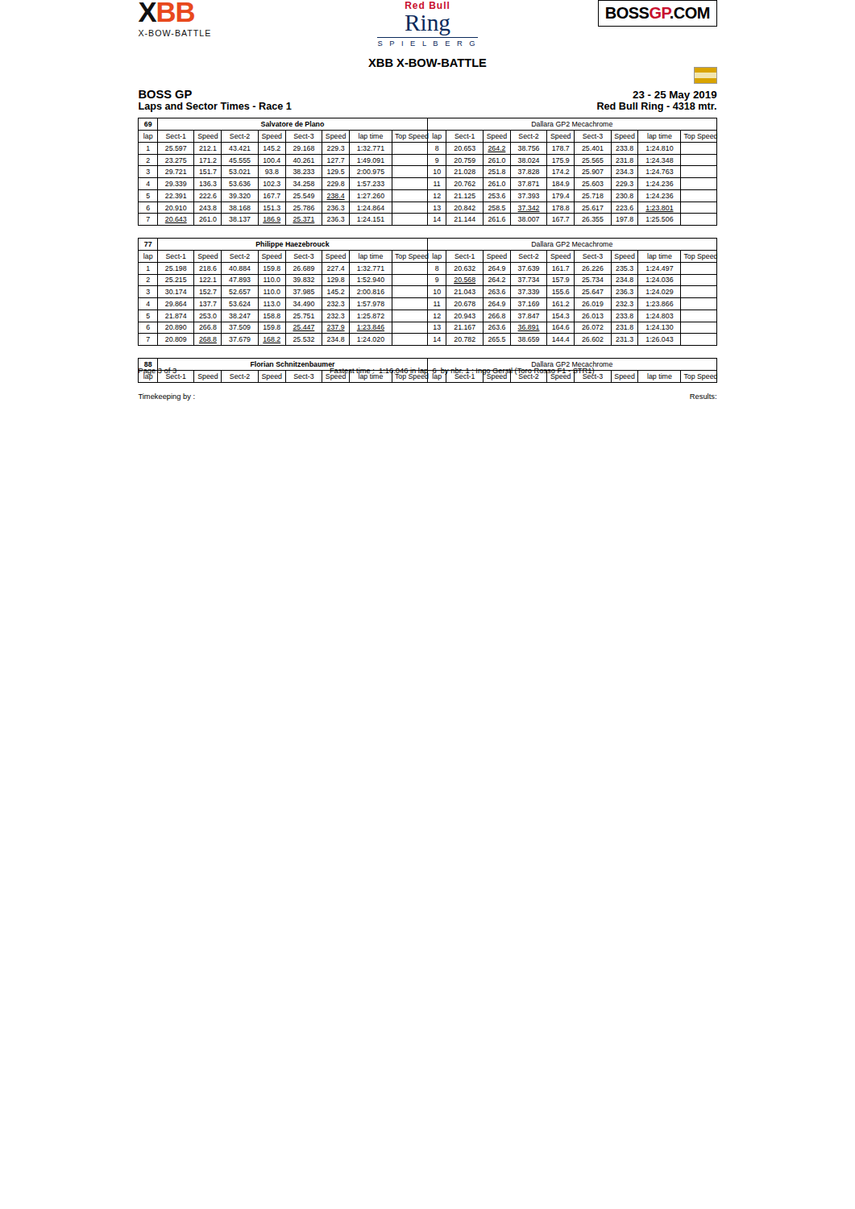XBB
X-BOW-BATTLE
Red Bull
Ring
S P I E L B E R G
BOSSGP.COM
XBB X-BOW-BATTLE
BOSS GP
Laps and Sector Times - Race 1
23 - 25 May 2019
Red Bull Ring - 4318 mtr.
| 69 | Salvatore de Plano | Dallara GP2 Mecachrome |
| lap | Sect-1 | Speed | Sect-2 | Speed | Sect-3 | Speed | lap time | Top Speed | lap | Sect-1 | Speed | Sect-2 | Speed | Sect-3 | Speed | lap time | Top Speed |
| 1 | 25.597 | 212.1 | 43.421 | 145.2 | 29.168 | 229.3 | 1:32.771 | | 8 | 20.653 | 264.2 | 38.756 | 178.7 | 25.401 | 233.8 | 1:24.810 | |
| 2 | 23.275 | 171.2 | 45.555 | 100.4 | 40.261 | 127.7 | 1:49.091 | | 9 | 20.759 | 261.0 | 38.024 | 175.9 | 25.565 | 231.8 | 1:24.348 | |
| 3 | 29.721 | 151.7 | 53.021 | 93.8 | 38.233 | 129.5 | 2:00.975 | | 10 | 21.028 | 251.8 | 37.828 | 174.2 | 25.907 | 234.3 | 1:24.763 | |
| 4 | 29.339 | 136.3 | 53.636 | 102.3 | 34.258 | 229.8 | 1:57.233 | | 11 | 20.762 | 261.0 | 37.871 | 184.9 | 25.603 | 229.3 | 1:24.236 | |
| 5 | 22.391 | 222.6 | 39.320 | 167.7 | 25.549 | 238.4 | 1:27.260 | | 12 | 21.125 | 253.6 | 37.393 | 179.4 | 25.718 | 230.8 | 1:24.236 | |
| 6 | 20.910 | 243.8 | 38.168 | 151.3 | 25.786 | 236.3 | 1:24.864 | | 13 | 20.842 | 258.5 | 37.342 | 178.8 | 25.617 | 223.6 | 1:23.801 | |
| 7 | 20.643 | 261.0 | 38.137 | 186.9 | 25.371 | 236.3 | 1:24.151 | | 14 | 21.144 | 261.6 | 38.007 | 167.7 | 26.355 | 197.8 | 1:25.506 | |
| 77 | Philippe Haezebrouck | Dallara GP2 Mecachrome |
| lap | Sect-1 | Speed | Sect-2 | Speed | Sect-3 | Speed | lap time | Top Speed | lap | Sect-1 | Speed | Sect-2 | Speed | Sect-3 | Speed | lap time | Top Speed |
| 1 | 25.198 | 218.6 | 40.884 | 159.8 | 26.689 | 227.4 | 1:32.771 | | 8 | 20.632 | 264.9 | 37.639 | 161.7 | 26.226 | 235.3 | 1:24.497 | |
| 2 | 25.215 | 122.1 | 47.893 | 110.0 | 39.832 | 129.8 | 1:52.940 | | 9 | 20.568 | 264.2 | 37.734 | 157.9 | 25.734 | 234.8 | 1:24.036 | |
| 3 | 30.174 | 152.7 | 52.657 | 110.0 | 37.985 | 145.2 | 2:00.816 | | 10 | 21.043 | 263.6 | 37.339 | 155.6 | 25.647 | 236.3 | 1:24.029 | |
| 4 | 29.864 | 137.7 | 53.624 | 113.0 | 34.490 | 232.3 | 1:57.978 | | 11 | 20.678 | 264.9 | 37.169 | 161.2 | 26.019 | 232.3 | 1:23.866 | |
| 5 | 21.874 | 253.0 | 38.247 | 158.8 | 25.751 | 232.3 | 1:25.872 | | 12 | 20.943 | 266.8 | 37.847 | 154.3 | 26.013 | 233.8 | 1:24.803 | |
| 6 | 20.890 | 266.8 | 37.509 | 159.8 | 25.447 | 237.9 | 1:23.846 | | 13 | 21.167 | 263.6 | 36.891 | 164.6 | 26.072 | 231.8 | 1:24.130 | |
| 7 | 20.809 | 268.8 | 37.679 | 168.2 | 25.532 | 234.8 | 1:24.020 | | 14 | 20.782 | 265.5 | 38.659 | 144.4 | 26.602 | 231.3 | 1:26.043 | |
| 88 | Florian Schnitzenbaumer | Dallara GP2 Mecachrome |
| lap | Sect-1 | Speed | Sect-2 | Speed | Sect-3 | Speed | lap time | Top Speed | lap | Sect-1 | Speed | Sect-2 | Speed | Sect-3 | Speed | lap time | Top Speed |
Page 3 of 3
Fastest time : 1:16.046 in lap 6 by nbr. 1 : Ingo Gerstl (Toro Rosso F1 - STR1)
Timekeeping by :
Results: